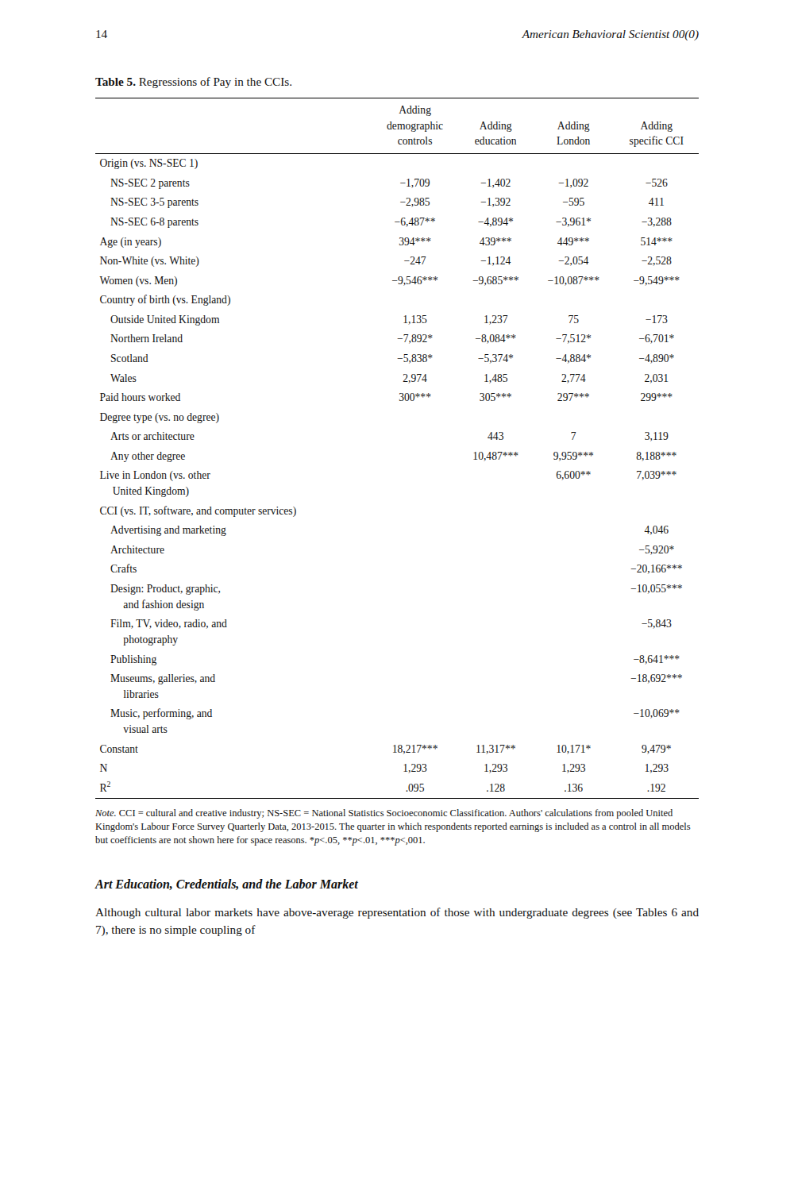14 American Behavioral Scientist 00(0)
Table 5. Regressions of Pay in the CCIs.
| | Adding demographic controls | Adding education | Adding London | Adding specific CCI |
| --- | --- | --- | --- | --- |
| Origin (vs. NS-SEC 1) | | | | |
| NS-SEC 2 parents | −1,709 | −1,402 | −1,092 | −526 |
| NS-SEC 3-5 parents | −2,985 | −1,392 | −595 | 411 |
| NS-SEC 6-8 parents | −6,487** | −4,894* | −3,961* | −3,288 |
| Age (in years) | 394*** | 439*** | 449*** | 514*** |
| Non-White (vs. White) | −247 | −1,124 | −2,054 | −2,528 |
| Women (vs. Men) | −9,546*** | −9,685*** | −10,087*** | −9,549*** |
| Country of birth (vs. England) | | | | |
| Outside United Kingdom | 1,135 | 1,237 | 75 | −173 |
| Northern Ireland | −7,892* | −8,084** | −7,512* | −6,701* |
| Scotland | −5,838* | −5,374* | −4,884* | −4,890* |
| Wales | 2,974 | 1,485 | 2,774 | 2,031 |
| Paid hours worked | 300*** | 305*** | 297*** | 299*** |
| Degree type (vs. no degree) | | | | |
| Arts or architecture | | 443 | 7 | 3,119 |
| Any other degree | | 10,487*** | 9,959*** | 8,188*** |
| Live in London (vs. other United Kingdom) | | | 6,600** | 7,039*** |
| CCI (vs. IT, software, and computer services) | | | | |
| Advertising and marketing | | | | 4,046 |
| Architecture | | | | −5,920* |
| Crafts | | | | −20,166*** |
| Design: Product, graphic, and fashion design | | | | −10,055*** |
| Film, TV, video, radio, and photography | | | | −5,843 |
| Publishing | | | | −8,641*** |
| Museums, galleries, and libraries | | | | −18,692*** |
| Music, performing, and visual arts | | | | −10,069** |
| Constant | 18,217*** | 11,317** | 10,171* | 9,479* |
| N | 1,293 | 1,293 | 1,293 | 1,293 |
| R 2 | .095 | .128 | .136 | .192 |
Note. CCI = cultural and creative industry; NS-SEC = National Statistics Socioeconomic Classification. Authors' calculations from pooled United Kingdom's Labour Force Survey Quarterly Data, 2013-2015. The quarter in which respondents reported earnings is included as a control in all models but coefficients are not shown here for space reasons. *p<.05, **p<.01, ***p<,001.
Art Education, Credentials, and the Labor Market
Although cultural labor markets have above-average representation of those with undergraduate degrees (see Tables 6 and 7), there is no simple coupling of